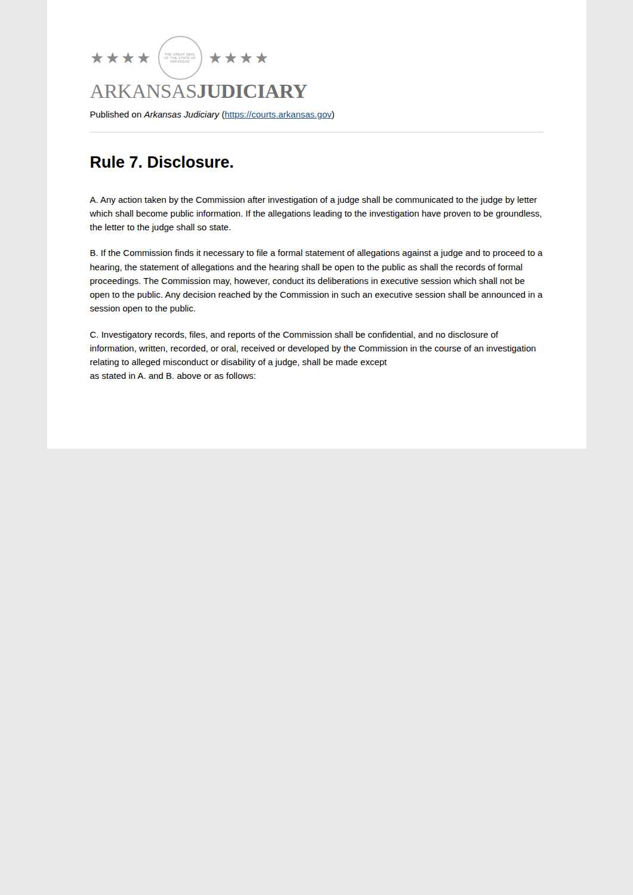★★★★
The Great Seal of the State of Arkansas
★★★★
ARKANSASJUDICIARY
Published on Arkansas Judiciary (https://courts.arkansas.gov)
Rule 7. Disclosure.
A. Any action taken by the Commission after investigation of a judge shall be communicated to the judge by letter which shall become public information. If the allegations leading to the investigation have proven to be groundless, the letter to the judge shall so state.
B. If the Commission finds it necessary to file a formal statement of allegations against a judge and to proceed to a hearing, the statement of allegations and the hearing shall be open to the public as shall the records of formal proceedings. The Commission may, however, conduct its deliberations in executive session which shall not be open to the public. Any decision reached by the Commission in such an executive session shall be announced in a session open to the public.
C. Investigatory records, files, and reports of the Commission shall be confidential, and no disclosure of information, written, recorded, or oral, received or developed by the Commission in the course of an investigation relating to alleged misconduct or disability of a judge, shall be made except
as stated in A. and B. above or as follows: